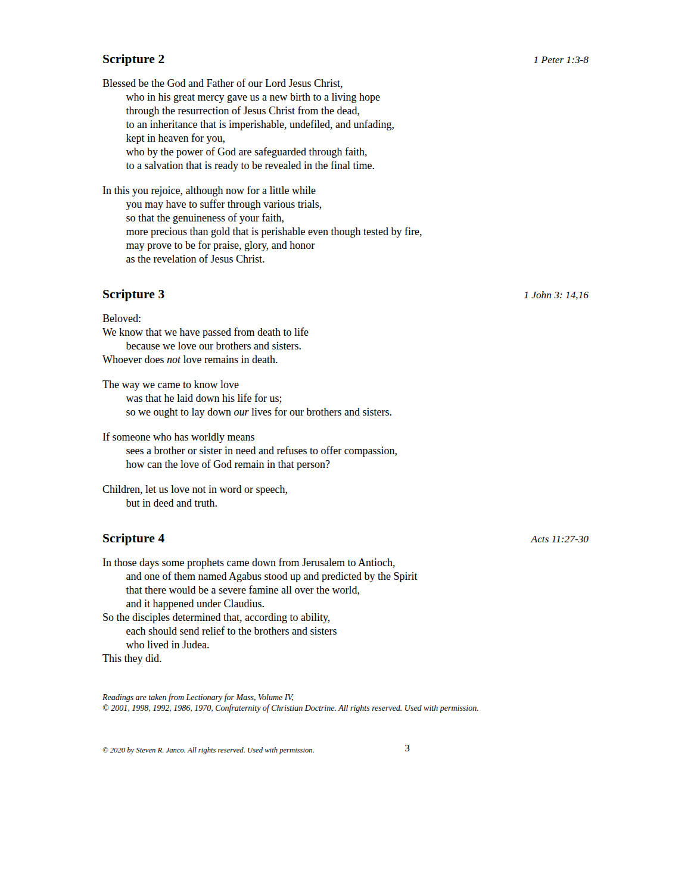Scripture 2
1 Peter 1:3-8
Blessed be the God and Father of our Lord Jesus Christ, who in his great mercy gave us a new birth to a living hope through the resurrection of Jesus Christ from the dead, to an inheritance that is imperishable, undefiled, and unfading, kept in heaven for you, who by the power of God are safeguarded through faith, to a salvation that is ready to be revealed in the final time.
In this you rejoice, although now for a little while you may have to suffer through various trials, so that the genuineness of your faith, more precious than gold that is perishable even though tested by fire, may prove to be for praise, glory, and honor as the revelation of Jesus Christ.
Scripture 3
1 John 3: 14,16
Beloved:
We know that we have passed from death to life because we love our brothers and sisters. Whoever does not love remains in death.
The way we came to know love was that he laid down his life for us; so we ought to lay down our lives for our brothers and sisters.
If someone who has worldly means sees a brother or sister in need and refuses to offer compassion, how can the love of God remain in that person?
Children, let us love not in word or speech, but in deed and truth.
Scripture 4
Acts 11:27-30
In those days some prophets came down from Jerusalem to Antioch, and one of them named Agabus stood up and predicted by the Spirit that there would be a severe famine all over the world, and it happened under Claudius. So the disciples determined that, according to ability, each should send relief to the brothers and sisters who lived in Judea. This they did.
Readings are taken from Lectionary for Mass, Volume IV,
© 2001, 1998, 1992, 1986, 1970, Confraternity of Christian Doctrine. All rights reserved. Used with permission.
© 2020 by Steven R. Janco. All rights reserved. Used with permission. 3